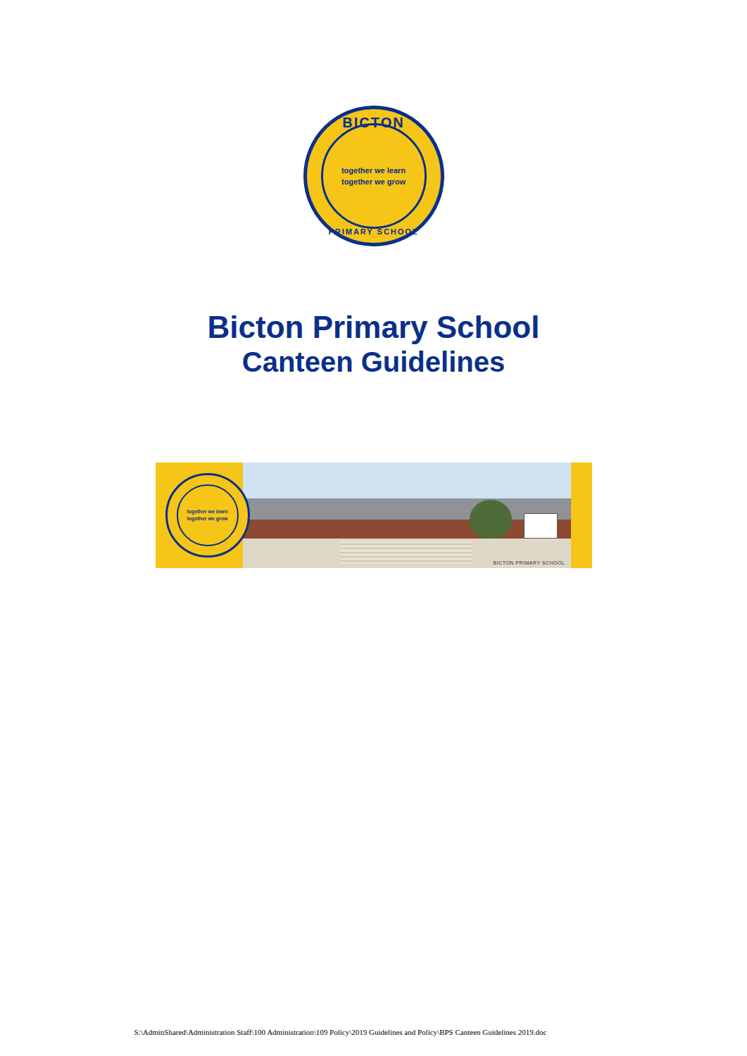BICTON
together we learn together we grow
PRIMARY SCHOOL
Bicton Primary School Canteen Guidelines
together we learn together we grow
BICTON PRIMARY SCHOOL
S:\AdminShared\Administration Staff\100 Administration\109 Policy\2019 Guidelines and Policy\BPS Canteen Guidelines 2019.doc